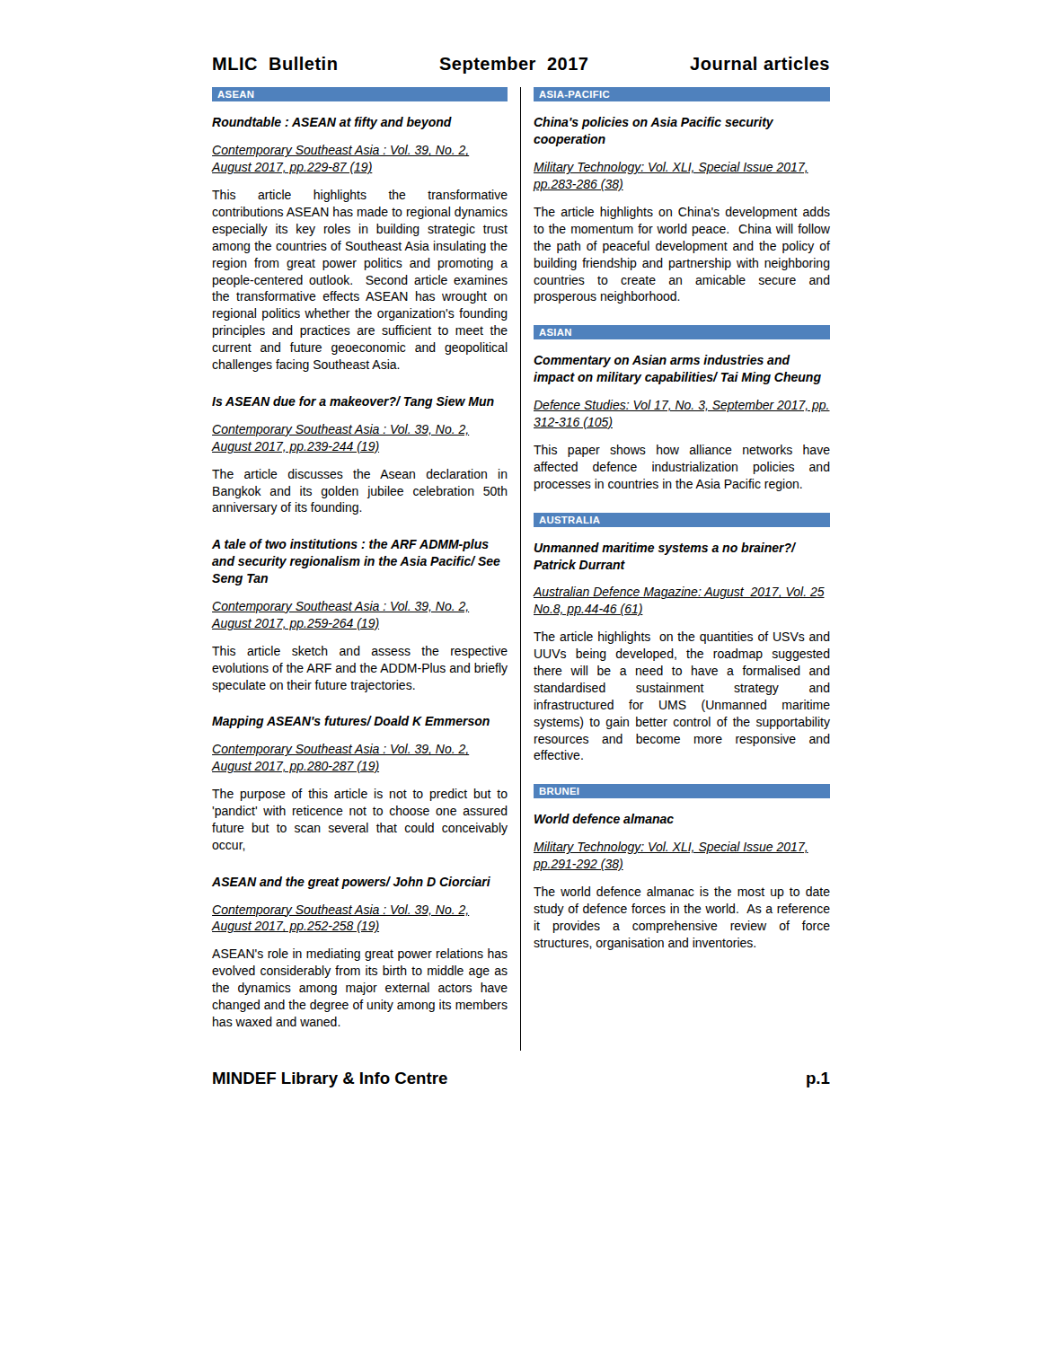MLIC Bulletin
September 2017
Journal articles
ASEAN
Roundtable : ASEAN at fifty and beyond
Contemporary Southeast Asia : Vol. 39, No. 2, August 2017, pp.229-87 (19)
This article highlights the transformative contributions ASEAN has made to regional dynamics especially its key roles in building strategic trust among the countries of Southeast Asia insulating the region from great power politics and promoting a people-centered outlook. Second article examines the transformative effects ASEAN has wrought on regional politics whether the organization's founding principles and practices are sufficient to meet the current and future geoeconomic and geopolitical challenges facing Southeast Asia.
Is ASEAN due for a makeover?/ Tang Siew Mun
Contemporary Southeast Asia : Vol. 39, No. 2, August 2017, pp.239-244 (19)
The article discusses the Asean declaration in Bangkok and its golden jubilee celebration 50th anniversary of its founding.
A tale of two institutions : the ARF ADMM-plus and security regionalism in the Asia Pacific/ See Seng Tan
Contemporary Southeast Asia : Vol. 39, No. 2, August 2017, pp.259-264 (19)
This article sketch and assess the respective evolutions of the ARF and the ADDM-Plus and briefly speculate on their future trajectories.
Mapping ASEAN's futures/ Doald K Emmerson
Contemporary Southeast Asia : Vol. 39, No. 2, August 2017, pp.280-287 (19)
The purpose of this article is not to predict but to 'pandict' with reticence not to choose one assured future but to scan several that could conceivably occur,
ASEAN and the great powers/ John D Ciorciari
Contemporary Southeast Asia : Vol. 39, No. 2, August 2017, pp.252-258 (19)
ASEAN's role in mediating great power relations has evolved considerably from its birth to middle age as the dynamics among major external actors have changed and the degree of unity among its members has waxed and waned.
ASIA-PACIFIC
China's policies on Asia Pacific security cooperation
Military Technology: Vol. XLI, Special Issue 2017, pp.283-286 (38)
The article highlights on China's development adds to the momentum for world peace. China will follow the path of peaceful development and the policy of building friendship and partnership with neighboring countries to create an amicable secure and prosperous neighborhood.
ASIAN
Commentary on Asian arms industries and impact on military capabilities/ Tai Ming Cheung
Defence Studies: Vol 17, No. 3, September 2017, pp. 312-316 (105)
This paper shows how alliance networks have affected defence industrialization policies and processes in countries in the Asia Pacific region.
AUSTRALIA
Unmanned maritime systems a no brainer?/ Patrick Durrant
Australian Defence Magazine: August 2017, Vol. 25 No.8, pp.44-46 (61)
The article highlights on the quantities of USVs and UUVs being developed, the roadmap suggested there will be a need to have a formalised and standardised sustainment strategy and infrastructured for UMS (Unmanned maritime systems) to gain better control of the supportability resources and become more responsive and effective.
BRUNEI
World defence almanac
Military Technology: Vol. XLI, Special Issue 2017, pp.291-292 (38)
The world defence almanac is the most up to date study of defence forces in the world. As a reference it provides a comprehensive review of force structures, organisation and inventories.
MINDEF Library & Info Centre
p.1